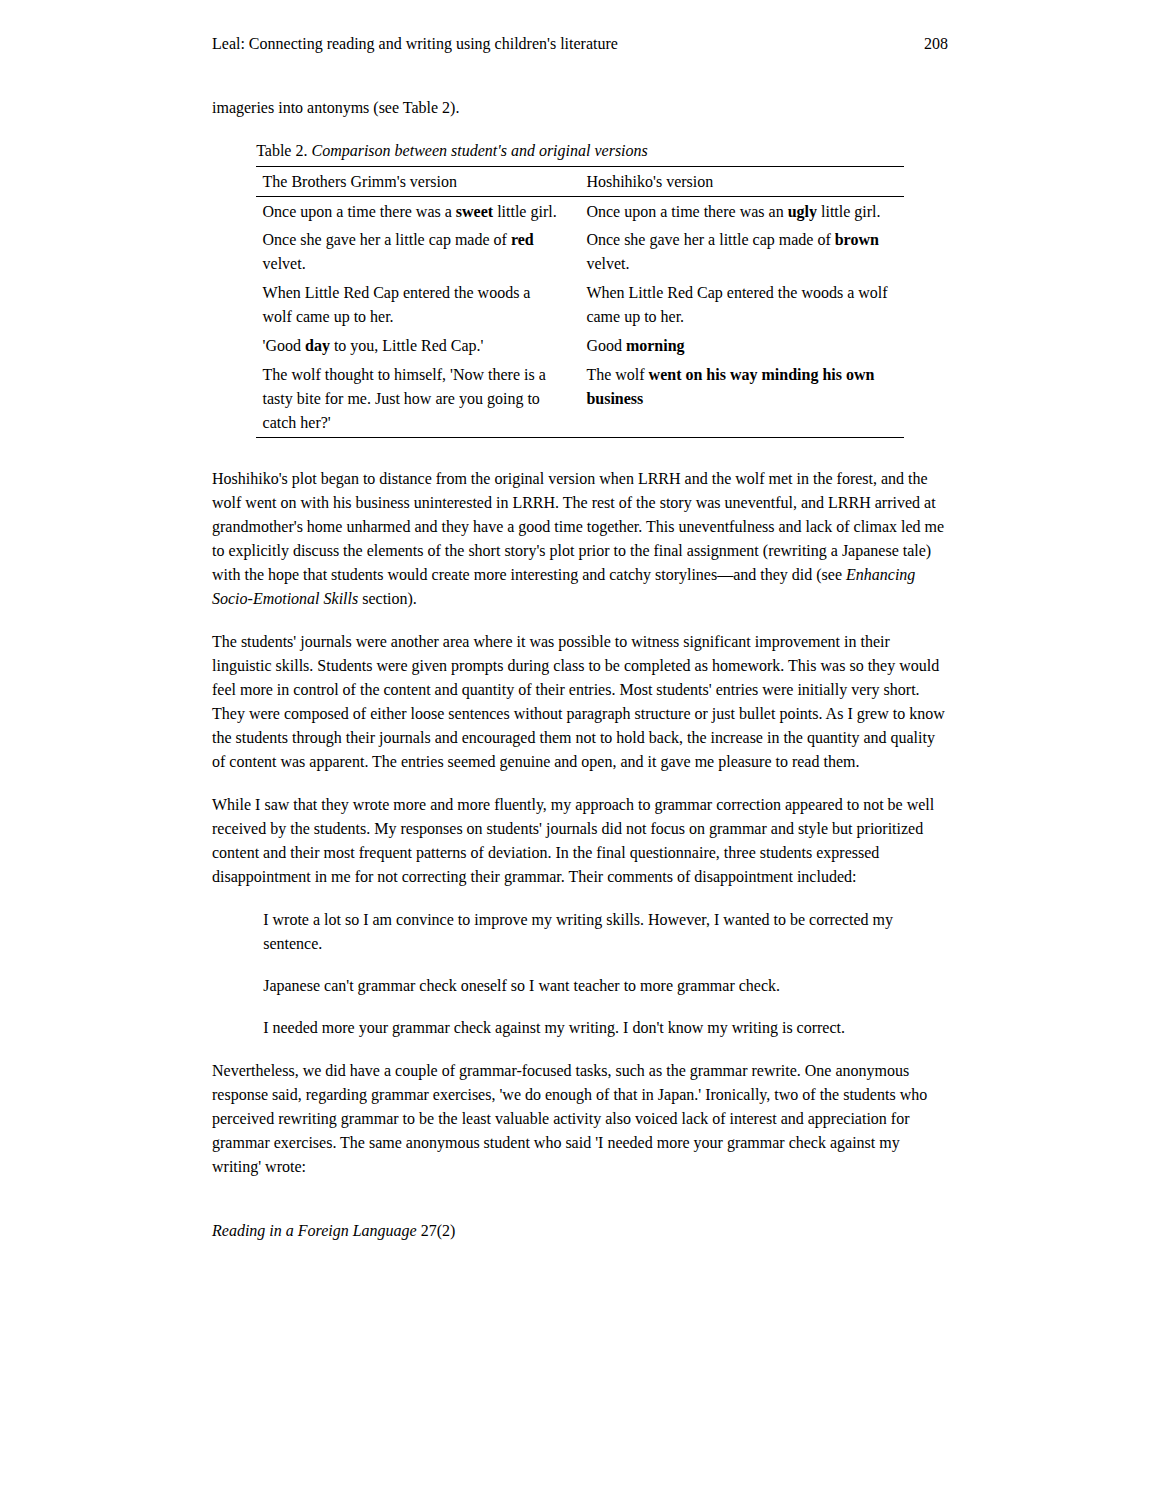Leal: Connecting reading and writing using children's literature 208
imageries into antonyms (see Table 2).
Table 2. Comparison between student's and original versions
| The Brothers Grimm's version | Hoshihiko's version |
| --- | --- |
| Once upon a time there was a sweet little girl. | Once upon a time there was an ugly little girl. |
| Once she gave her a little cap made of red velvet. | Once she gave her a little cap made of brown velvet. |
| When Little Red Cap entered the woods a wolf came up to her. | When Little Red Cap entered the woods a wolf came up to her. |
| 'Good day to you, Little Red Cap.' | Good morning |
| The wolf thought to himself, 'Now there is a tasty bite for me. Just how are you going to catch her?' | The wolf went on his way minding his own business |
Hoshihiko's plot began to distance from the original version when LRRH and the wolf met in the forest, and the wolf went on with his business uninterested in LRRH. The rest of the story was uneventful, and LRRH arrived at grandmother's home unharmed and they have a good time together. This uneventfulness and lack of climax led me to explicitly discuss the elements of the short story's plot prior to the final assignment (rewriting a Japanese tale) with the hope that students would create more interesting and catchy storylines—and they did (see Enhancing Socio-Emotional Skills section).
The students' journals were another area where it was possible to witness significant improvement in their linguistic skills. Students were given prompts during class to be completed as homework. This was so they would feel more in control of the content and quantity of their entries. Most students' entries were initially very short. They were composed of either loose sentences without paragraph structure or just bullet points. As I grew to know the students through their journals and encouraged them not to hold back, the increase in the quantity and quality of content was apparent. The entries seemed genuine and open, and it gave me pleasure to read them.
While I saw that they wrote more and more fluently, my approach to grammar correction appeared to not be well received by the students. My responses on students' journals did not focus on grammar and style but prioritized content and their most frequent patterns of deviation. In the final questionnaire, three students expressed disappointment in me for not correcting their grammar. Their comments of disappointment included:
I wrote a lot so I am convince to improve my writing skills. However, I wanted to be corrected my sentence.
Japanese can't grammar check oneself so I want teacher to more grammar check.
I needed more your grammar check against my writing. I don't know my writing is correct.
Nevertheless, we did have a couple of grammar-focused tasks, such as the grammar rewrite. One anonymous response said, regarding grammar exercises, 'we do enough of that in Japan.' Ironically, two of the students who perceived rewriting grammar to be the least valuable activity also voiced lack of interest and appreciation for grammar exercises. The same anonymous student who said 'I needed more your grammar check against my writing' wrote:
Reading in a Foreign Language 27(2)